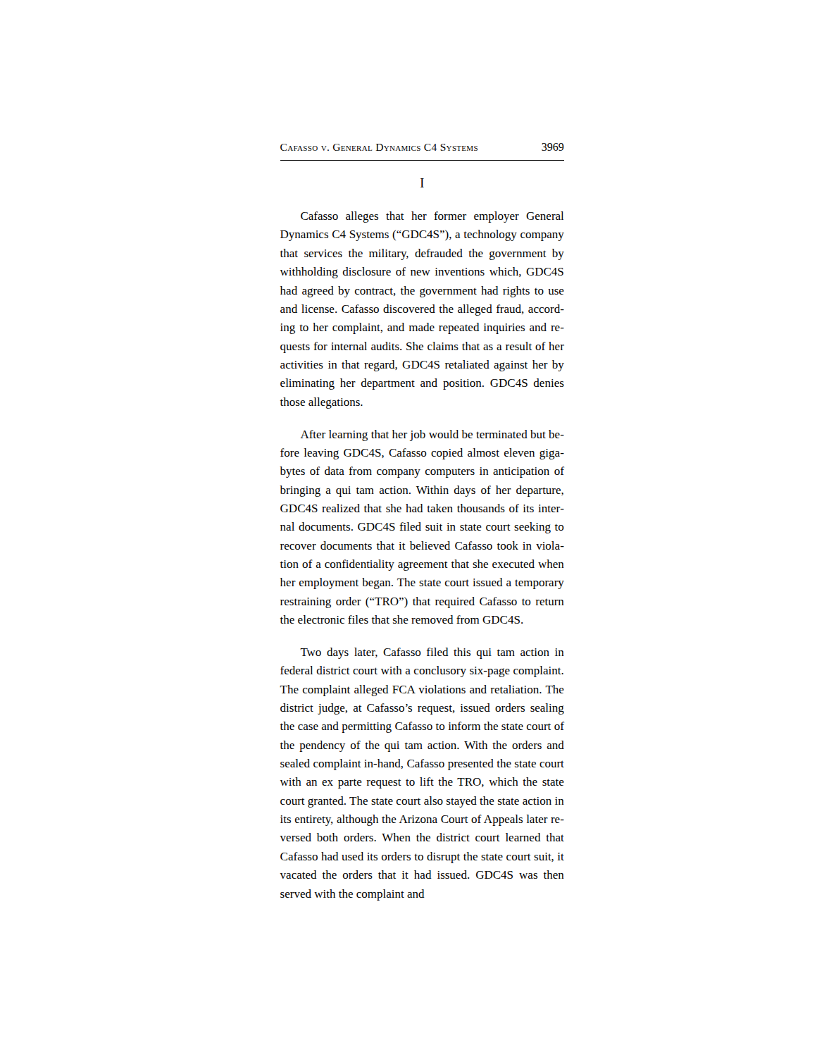Cafasso v. General Dynamics C4 Systems 3969
I
Cafasso alleges that her former employer General Dynamics C4 Systems (“GDC4S”), a technology company that services the military, defrauded the government by withholding disclosure of new inventions which, GDC4S had agreed by contract, the government had rights to use and license. Cafasso discovered the alleged fraud, according to her complaint, and made repeated inquiries and requests for internal audits. She claims that as a result of her activities in that regard, GDC4S retaliated against her by eliminating her department and position. GDC4S denies those allegations.
After learning that her job would be terminated but before leaving GDC4S, Cafasso copied almost eleven gigabytes of data from company computers in anticipation of bringing a qui tam action. Within days of her departure, GDC4S realized that she had taken thousands of its internal documents. GDC4S filed suit in state court seeking to recover documents that it believed Cafasso took in violation of a confidentiality agreement that she executed when her employment began. The state court issued a temporary restraining order (“TRO”) that required Cafasso to return the electronic files that she removed from GDC4S.
Two days later, Cafasso filed this qui tam action in federal district court with a conclusory six-page complaint. The complaint alleged FCA violations and retaliation. The district judge, at Cafasso’s request, issued orders sealing the case and permitting Cafasso to inform the state court of the pendency of the qui tam action. With the orders and sealed complaint in-hand, Cafasso presented the state court with an ex parte request to lift the TRO, which the state court granted. The state court also stayed the state action in its entirety, although the Arizona Court of Appeals later reversed both orders. When the district court learned that Cafasso had used its orders to disrupt the state court suit, it vacated the orders that it had issued. GDC4S was then served with the complaint and